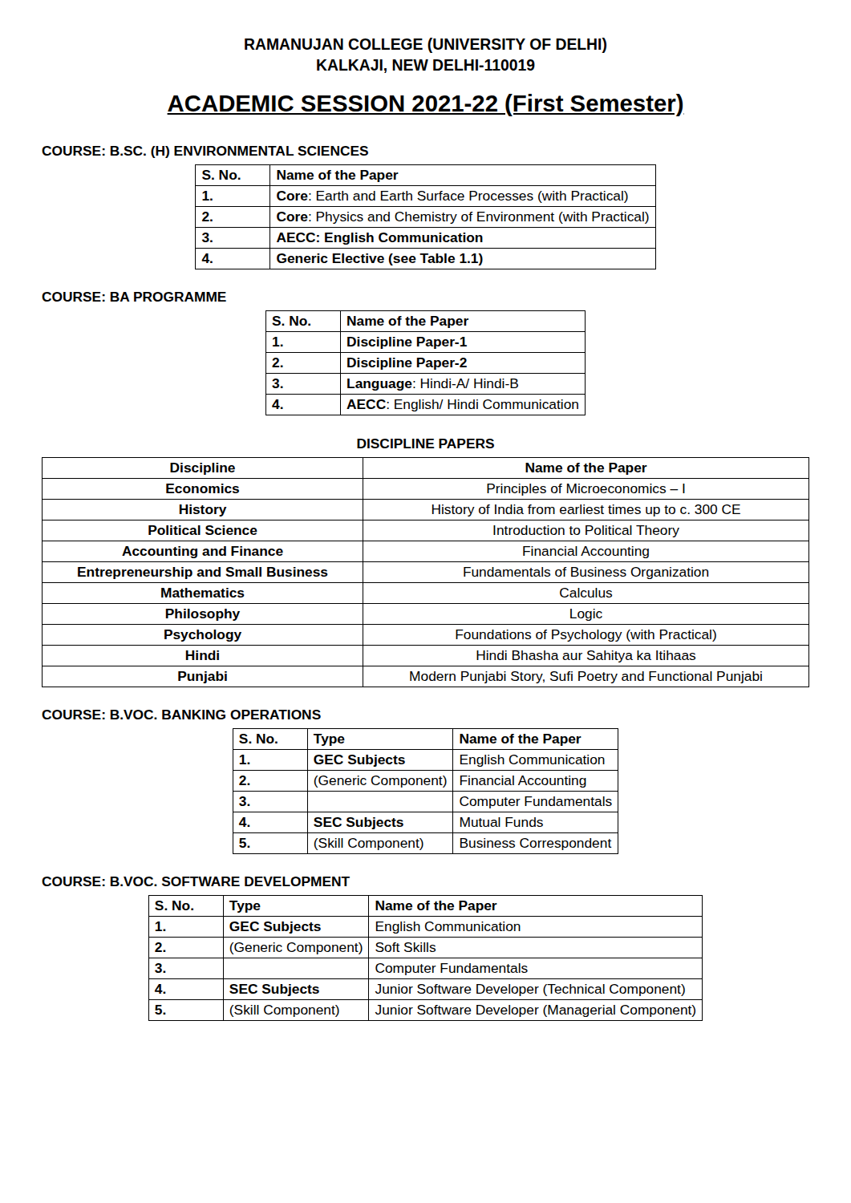RAMANUJAN COLLEGE (UNIVERSITY OF DELHI)
KALKAJI, NEW DELHI-110019
ACADEMIC SESSION 2021-22 (First Semester)
COURSE: B.SC. (H) ENVIRONMENTAL SCIENCES
| S. No. | Name of the Paper |
| --- | --- |
| 1. | Core : Earth and Earth Surface Processes (with Practical) |
| 2. | Core : Physics and Chemistry of Environment (with Practical) |
| 3. | AECC: English Communication |
| 4. | Generic Elective (see Table 1.1) |
COURSE: BA PROGRAMME
| S. No. | Name of the Paper |
| --- | --- |
| 1. | Discipline Paper-1 |
| 2. | Discipline Paper-2 |
| 3. | Language : Hindi-A/ Hindi-B |
| 4. | AECC : English/ Hindi Communication |
DISCIPLINE PAPERS
| Discipline | Name of the Paper |
| --- | --- |
| Economics | Principles of Microeconomics – I |
| History | History of India from earliest times up to c. 300 CE |
| Political Science | Introduction to Political Theory |
| Accounting and Finance | Financial Accounting |
| Entrepreneurship and Small Business | Fundamentals of Business Organization |
| Mathematics | Calculus |
| Philosophy | Logic |
| Psychology | Foundations of Psychology (with Practical) |
| Hindi | Hindi Bhasha aur Sahitya ka Itihaas |
| Punjabi | Modern Punjabi Story, Sufi Poetry and Functional Punjabi |
COURSE: B.VOC. BANKING OPERATIONS
| S. No. | Type | Name of the Paper |
| --- | --- | --- |
| 1. | GEC Subjects | English Communication |
| 2. | (Generic Component) | Financial Accounting |
| 3. | | Computer Fundamentals |
| 4. | SEC Subjects | Mutual Funds |
| 5. | (Skill Component) | Business Correspondent |
COURSE: B.VOC. SOFTWARE DEVELOPMENT
| S. No. | Type | Name of the Paper |
| --- | --- | --- |
| 1. | GEC Subjects | English Communication |
| 2. | (Generic Component) | Soft Skills |
| 3. | | Computer Fundamentals |
| 4. | SEC Subjects | Junior Software Developer (Technical Component) |
| 5. | (Skill Component) | Junior Software Developer (Managerial Component) |